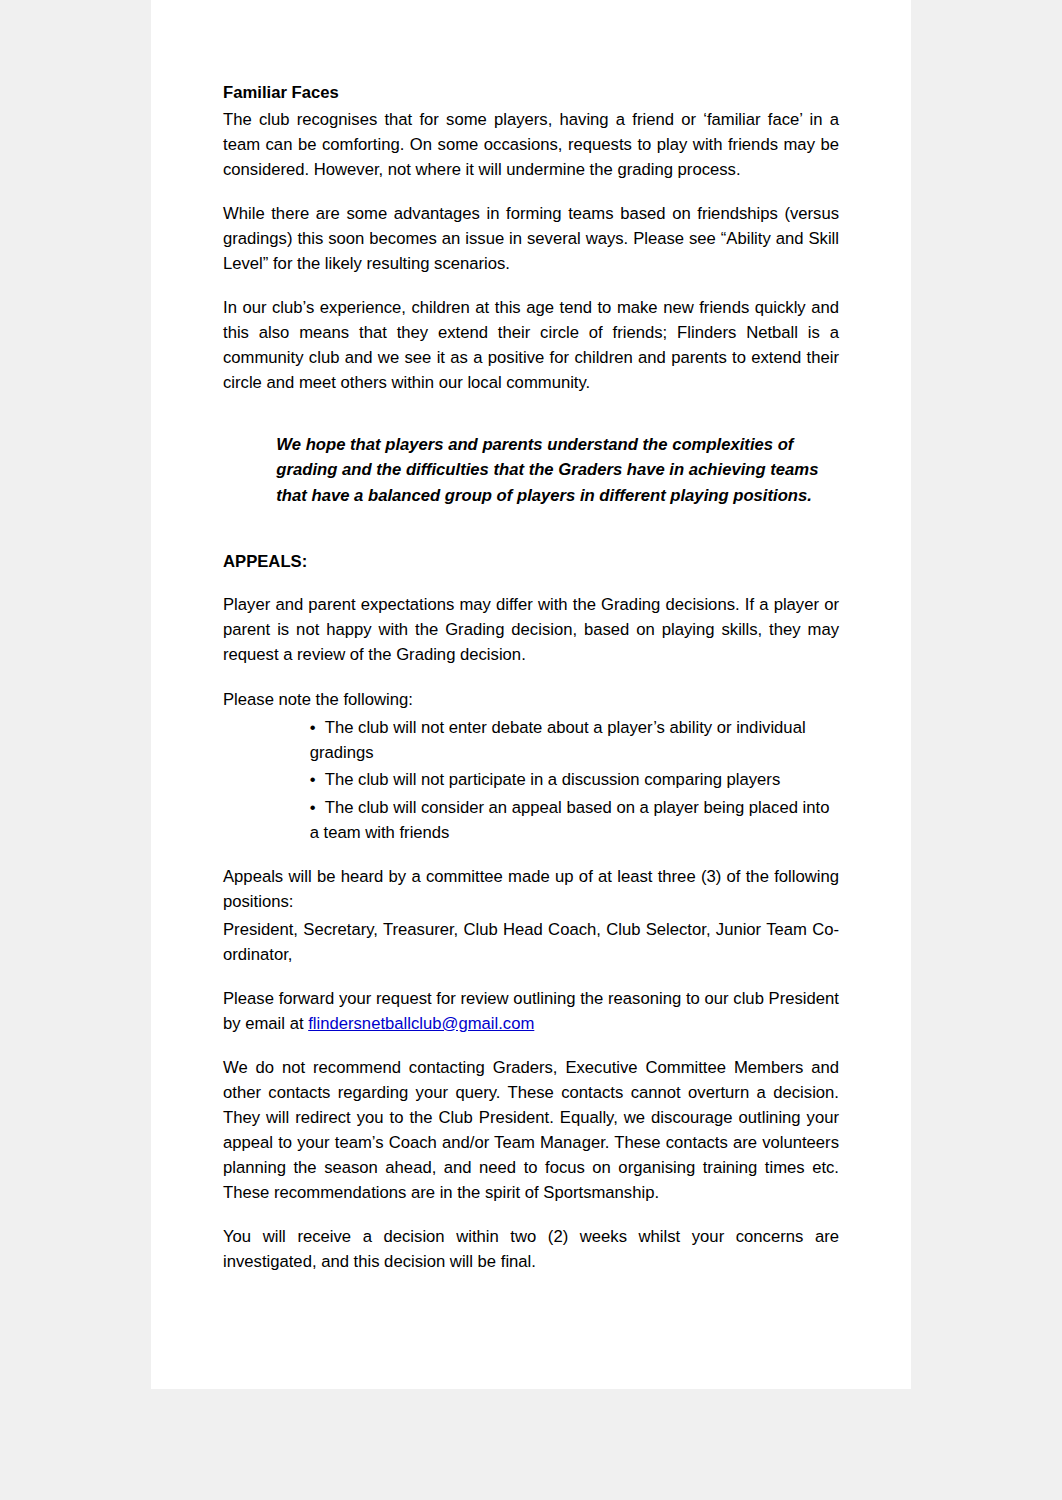Familiar Faces
The club recognises that for some players, having a friend or ‘familiar face’ in a team can be comforting. On some occasions, requests to play with friends may be considered. However, not where it will undermine the grading process.
While there are some advantages in forming teams based on friendships (versus gradings) this soon becomes an issue in several ways. Please see “Ability and Skill Level” for the likely resulting scenarios.
In our club’s experience, children at this age tend to make new friends quickly and this also means that they extend their circle of friends; Flinders Netball is a community club and we see it as a positive for children and parents to extend their circle and meet others within our local community.
We hope that players and parents understand the complexities of grading and the difficulties that the Graders have in achieving teams that have a balanced group of players in different playing positions.
APPEALS:
Player and parent expectations may differ with the Grading decisions. If a player or parent is not happy with the Grading decision, based on playing skills, they may request a review of the Grading decision.
Please note the following:
The club will not enter debate about a player’s ability or individual gradings
The club will not participate in a discussion comparing players
The club will consider an appeal based on a player being placed into a team with friends
Appeals will be heard by a committee made up of at least three (3) of the following positions:
President, Secretary, Treasurer, Club Head Coach, Club Selector, Junior Team Co-ordinator,
Please forward your request for review outlining the reasoning to our club President by email at flindersnetballclub@gmail.com
We do not recommend contacting Graders, Executive Committee Members and other contacts regarding your query. These contacts cannot overturn a decision. They will redirect you to the Club President. Equally, we discourage outlining your appeal to your team’s Coach and/or Team Manager. These contacts are volunteers planning the season ahead, and need to focus on organising training times etc. These recommendations are in the spirit of Sportsmanship.
You will receive a decision within two (2) weeks whilst your concerns are investigated, and this decision will be final.